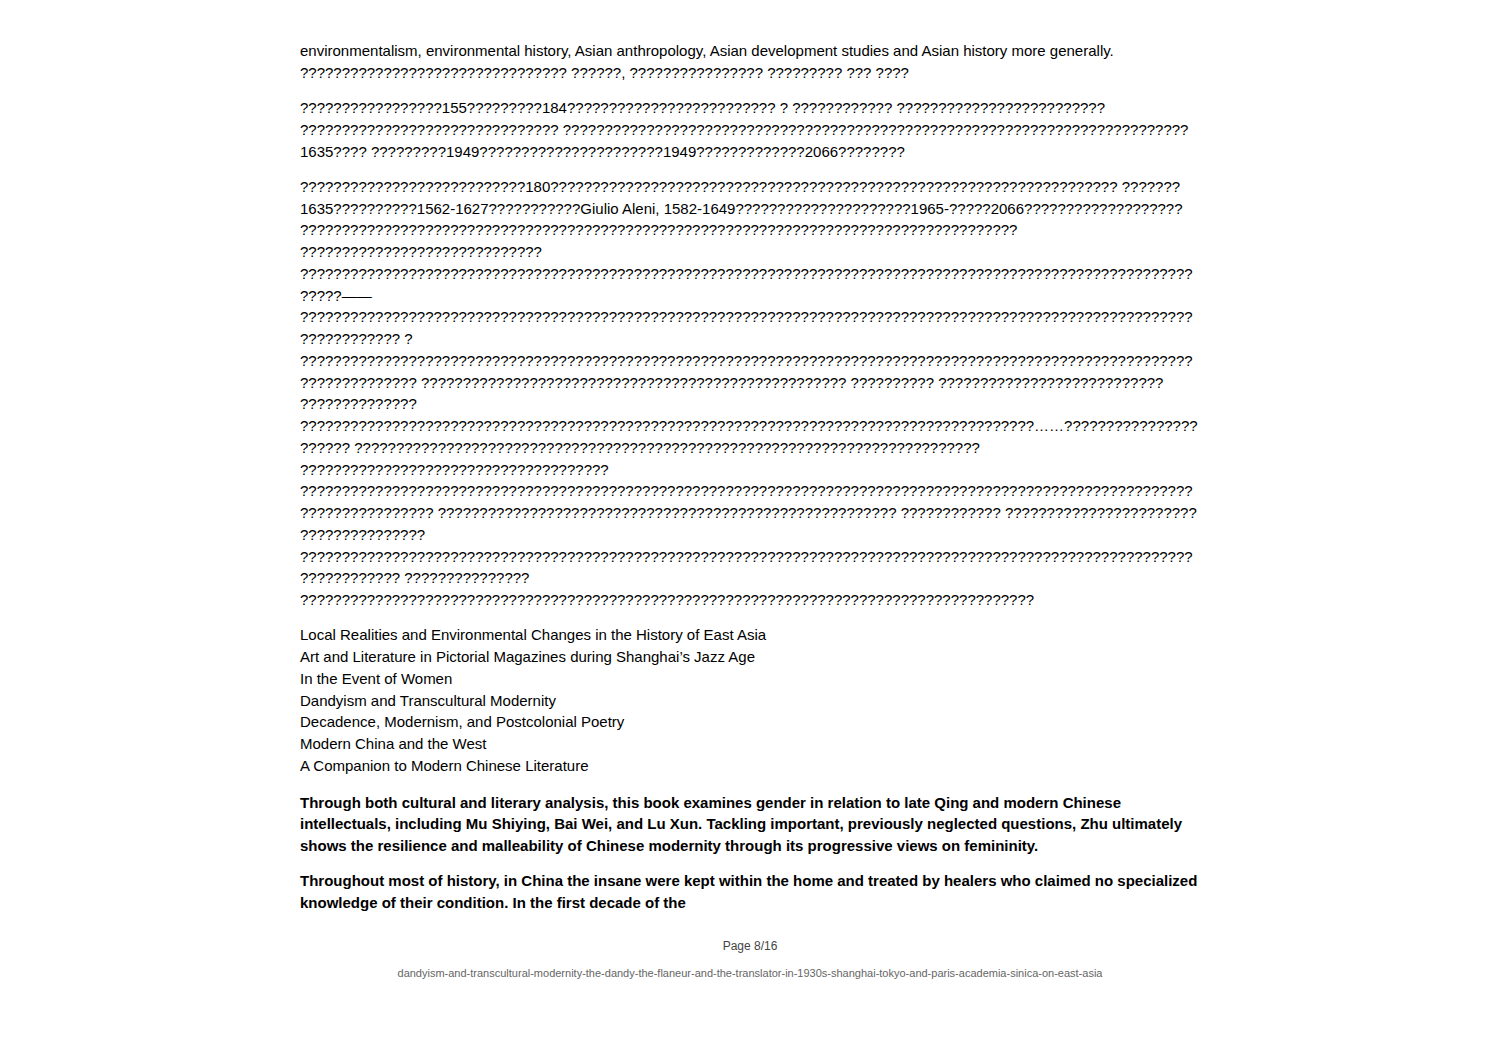environmentalism, environmental history, Asian anthropology, Asian development studies and Asian history more generally. ???????????????????????????????? ??????, ???????????????? ????????? ??? ????
?????????????????155?????????184????????????????????????? ? ???????????? ????????????????????????? ??????????????????????????????? ???????????????????????????????????????????????????????????????????????????1635???? ?????????1949??????????????????????1949?????????????2066????????
???????????????????????????180???????????????????????????????????????????????????????????????????? ???????1635??????????1562-1627???????????Giulio Aleni, 1582-1649?????????????????????1965-?????2066??????????????????? ?????????????????????????????????????????????????????????????????????????????????????? ????????????????????????????? ????????????????????????????????????????????????????????????????????????????????????????????????????????????????—— ??????????????????????????????????????????????????????????????????????????????????????????????????????????????????????? ? ????????????????????????????????????????????????????????????????????????????????????????????????????????????????????????? ??????????????????????????????????????????????????? ?????????? ??????????????????????????? ?????????????? ????????????????????????????????????????????????????????????????????????????????????????……?????????????????????? ??????????????????????????????????????????????????????????????????????????? ????????????????????????????????????? ??????????????????????????????????????????????????????????????????????????????????????????????????????????????????????????? ??????????????????????????????????????????????????????? ???????????? ??????????????????????? ??????????????? ??????????????????????????????????????????????????????????????????????????????????????????????????????????????????????? ??????????????? ????????????????????????????????????????????????????????????????????????????????????????
Local Realities and Environmental Changes in the History of East Asia
Art and Literature in Pictorial Magazines during Shanghai’s Jazz Age
In the Event of Women
Dandyism and Transcultural Modernity
Decadence, Modernism, and Postcolonial Poetry
Modern China and the West
A Companion to Modern Chinese Literature
Through both cultural and literary analysis, this book examines gender in relation to late Qing and modern Chinese intellectuals, including Mu Shiying, Bai Wei, and Lu Xun. Tackling important, previously neglected questions, Zhu ultimately shows the resilience and malleability of Chinese modernity through its progressive views on femininity.
Throughout most of history, in China the insane were kept within the home and treated by healers who claimed no specialized knowledge of their condition. In the first decade of the
Page 8/16
dandyism-and-transcultural-modernity-the-dandy-the-flaneur-and-the-translator-in-1930s-shanghai-tokyo-and-paris-academia-sinica-on-east-asia